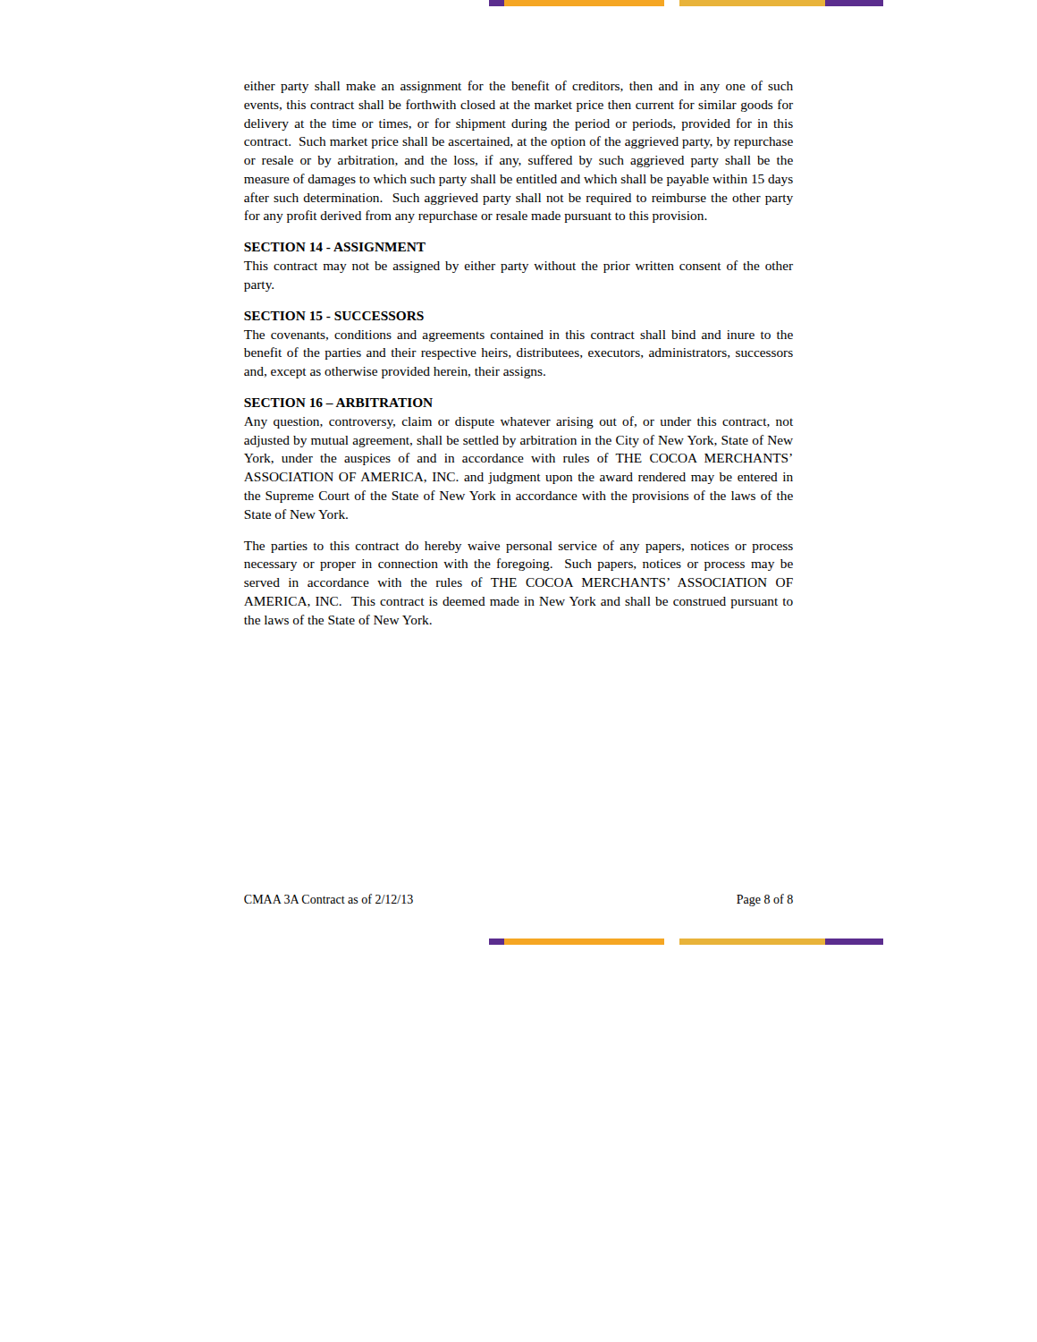either party shall make an assignment for the benefit of creditors, then and in any one of such events, this contract shall be forthwith closed at the market price then current for similar goods for delivery at the time or times, or for shipment during the period or periods, provided for in this contract. Such market price shall be ascertained, at the option of the aggrieved party, by repurchase or resale or by arbitration, and the loss, if any, suffered by such aggrieved party shall be the measure of damages to which such party shall be entitled and which shall be payable within 15 days after such determination. Such aggrieved party shall not be required to reimburse the other party for any profit derived from any repurchase or resale made pursuant to this provision.
SECTION 14 - ASSIGNMENT
This contract may not be assigned by either party without the prior written consent of the other party.
SECTION 15 - SUCCESSORS
The covenants, conditions and agreements contained in this contract shall bind and inure to the benefit of the parties and their respective heirs, distributees, executors, administrators, successors and, except as otherwise provided herein, their assigns.
SECTION 16 – ARBITRATION
Any question, controversy, claim or dispute whatever arising out of, or under this contract, not adjusted by mutual agreement, shall be settled by arbitration in the City of New York, State of New York, under the auspices of and in accordance with rules of THE COCOA MERCHANTS’ ASSOCIATION OF AMERICA, INC. and judgment upon the award rendered may be entered in the Supreme Court of the State of New York in accordance with the provisions of the laws of the State of New York.
The parties to this contract do hereby waive personal service of any papers, notices or process necessary or proper in connection with the foregoing. Such papers, notices or process may be served in accordance with the rules of THE COCOA MERCHANTS’ ASSOCIATION OF AMERICA, INC. This contract is deemed made in New York and shall be construed pursuant to the laws of the State of New York.
CMAA 3A Contract as of 2/12/13
Page 8 of 8